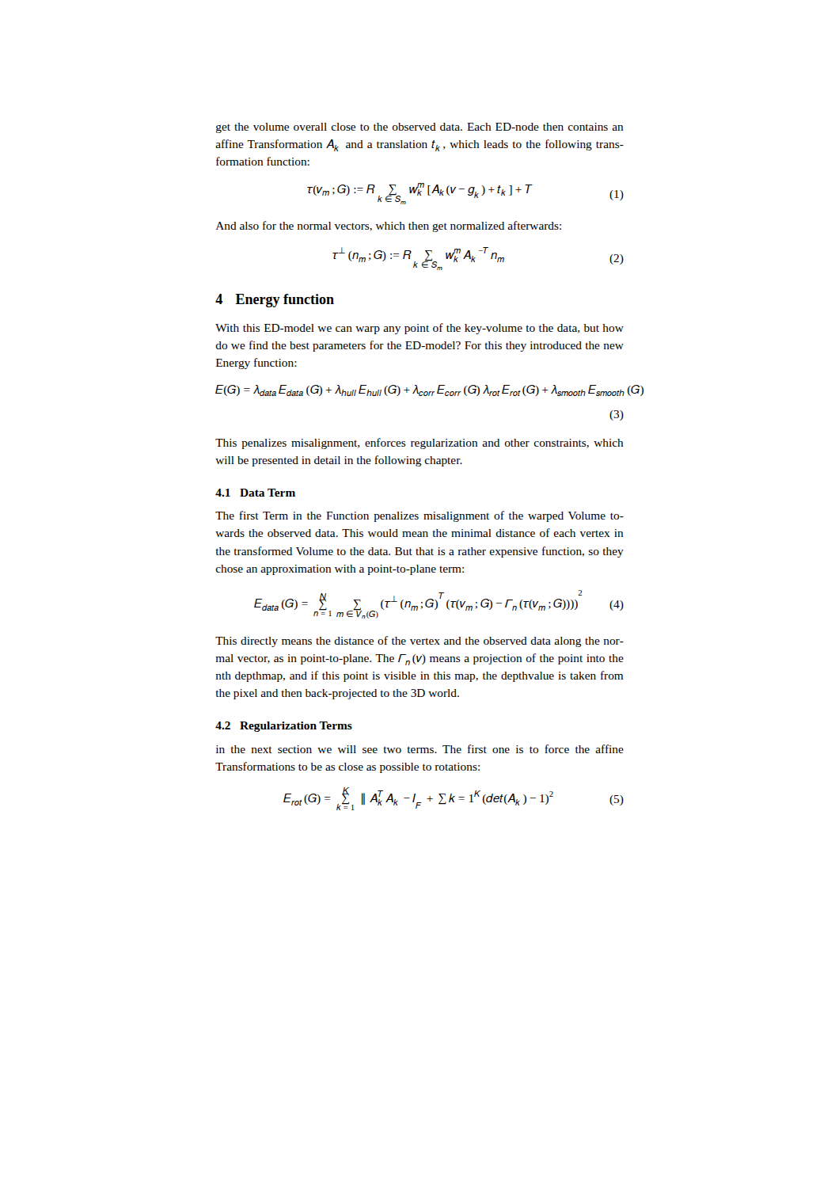get the volume overall close to the observed data. Each ED-node then contains an affine Transformation Ak and a translation tk, which leads to the following transformation function:
τ⁡(vm;G) := R ∑ k∈Sm wkm [ Ak (v−gk) + tk ] + T
(1)
And also for the normal vectors, which then get normalized afterwards:
τ⊥ ⁡ (nm;G) := R ∑ k∈Sm wkm Ak−T nm
(2)
4 Energy function
With this ED-model we can warp any point of the key-volume to the data, but how do we find the best parameters for the ED-model? For this they introduced the new Energy function:
E⁡(G) = λdata Edata ⁡(G) + λhull Ehull ⁡(G) + λcorr Ecorr ⁡(G) λrot Erot ⁡(G) + λsmooth Esmooth ⁡(G)
(3)
This penalizes misalignment, enforces regularization and other constraints, which will be presented in detail in the following chapter.
4.1 Data Term
The first Term in the Function penalizes misalignment of the warped Volume towards the observed data. This would mean the minimal distance of each vertex in the transformed Volume to the data. But that is a rather expensive function, so they chose an approximation with a point-to-plane term:
Edata ⁡(G) = ∑ n=1 N ∑ m∈Vn(G) ( τ⊥ ⁡(nm;G) T ( τ⁡(vm;G) − Γn ⁡ ( τ⁡(vm;G) ) ) ) 2
(4)
This directly means the distance of the vertex and the observed data along the normal vector, as in point-to-plane. The Γn⁡(v) means a projection of the point into the nth depthmap, and if this point is visible in this map, the depthvalue is taken from the pixel and then back-projected to the 3D world.
4.2 Regularization Terms
in the next section we will see two terms. The first one is to force the affine Transformations to be as close as possible to rotations:
Erot ⁡(G) = ∑ k=1 K ∥ AkT Ak − I F + ∑ k=1K ( det ⁡(Ak) −1 ) 2
(5)